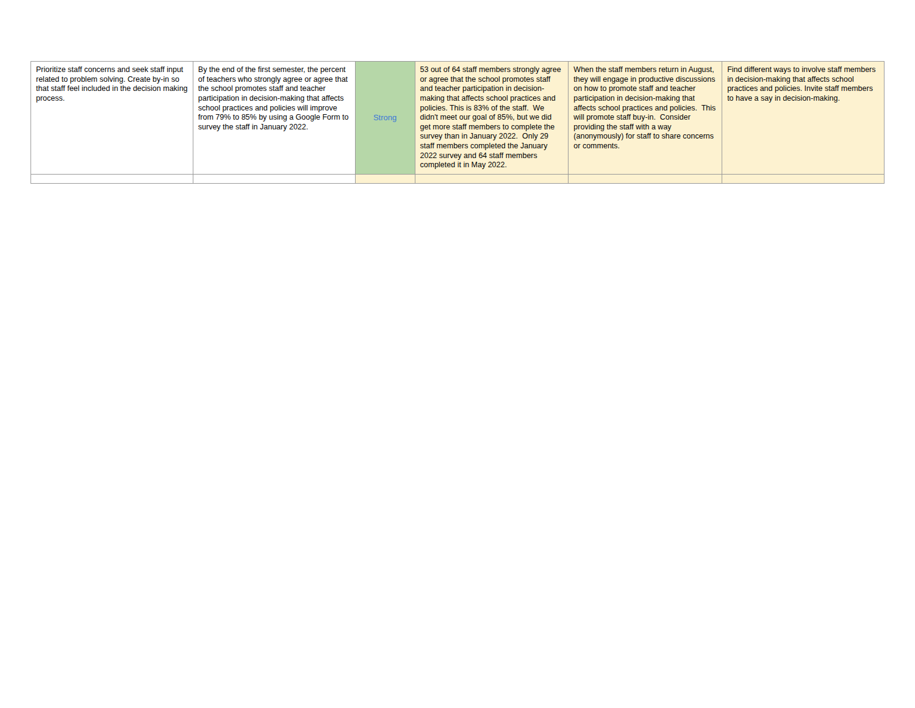| Prioritize staff concerns and seek staff input related to problem solving. Create by-in so that staff feel included in the decision making process. | By the end of the first semester, the percent of teachers who strongly agree or agree that the school promotes staff and teacher participation in decision-making that affects school practices and policies will improve from 79% to 85% by using a Google Form to survey the staff in January 2022. | Strong | 53 out of 64 staff members strongly agree or agree that the school promotes staff and teacher participation in decision-making that affects school practices and policies. This is 83% of the staff. We didn't meet our goal of 85%, but we did get more staff members to complete the survey than in January 2022. Only 29 staff members completed the January 2022 survey and 64 staff members completed it in May 2022. | When the staff members return in August, they will engage in productive discussions on how to promote staff and teacher participation in decision-making that affects school practices and policies. This will promote staff buy-in. Consider providing the staff with a way (anonymously) for staff to share concerns or comments. | Find different ways to involve staff members in decision-making that affects school practices and policies. Invite staff members to have a say in decision-making. |